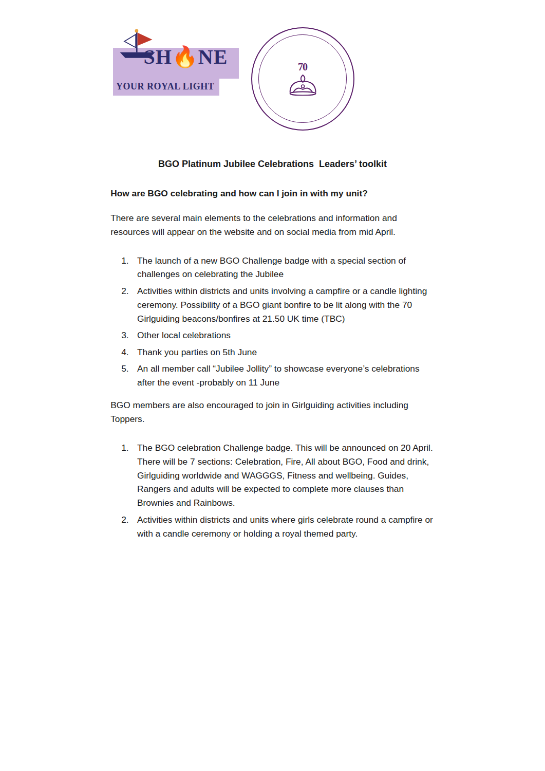SH🔥NE
YOUR ROYAL LIGHT
70
BGO Platinum Jubilee Celebrations Leaders’ toolkit
How are BGO celebrating and how can I join in with my unit?
There are several main elements to the celebrations and information and resources will appear on the website and on social media from mid April.
The launch of a new BGO Challenge badge with a special section of challenges on celebrating the Jubilee
Activities within districts and units involving a campfire or a candle lighting ceremony. Possibility of a BGO giant bonfire to be lit along with the 70 Girlguiding beacons/bonfires at 21.50 UK time (TBC)
Other local celebrations
Thank you parties on 5th June
An all member call “Jubilee Jollity” to showcase everyone’s celebrations after the event -probably on 11 June
BGO members are also encouraged to join in Girlguiding activities including Toppers.
The BGO celebration Challenge badge. This will be announced on 20 April. There will be 7 sections: Celebration, Fire, All about BGO, Food and drink, Girlguiding worldwide and WAGGGS, Fitness and wellbeing. Guides, Rangers and adults will be expected to complete more clauses than Brownies and Rainbows.
Activities within districts and units where girls celebrate round a campfire or with a candle ceremony or holding a royal themed party.